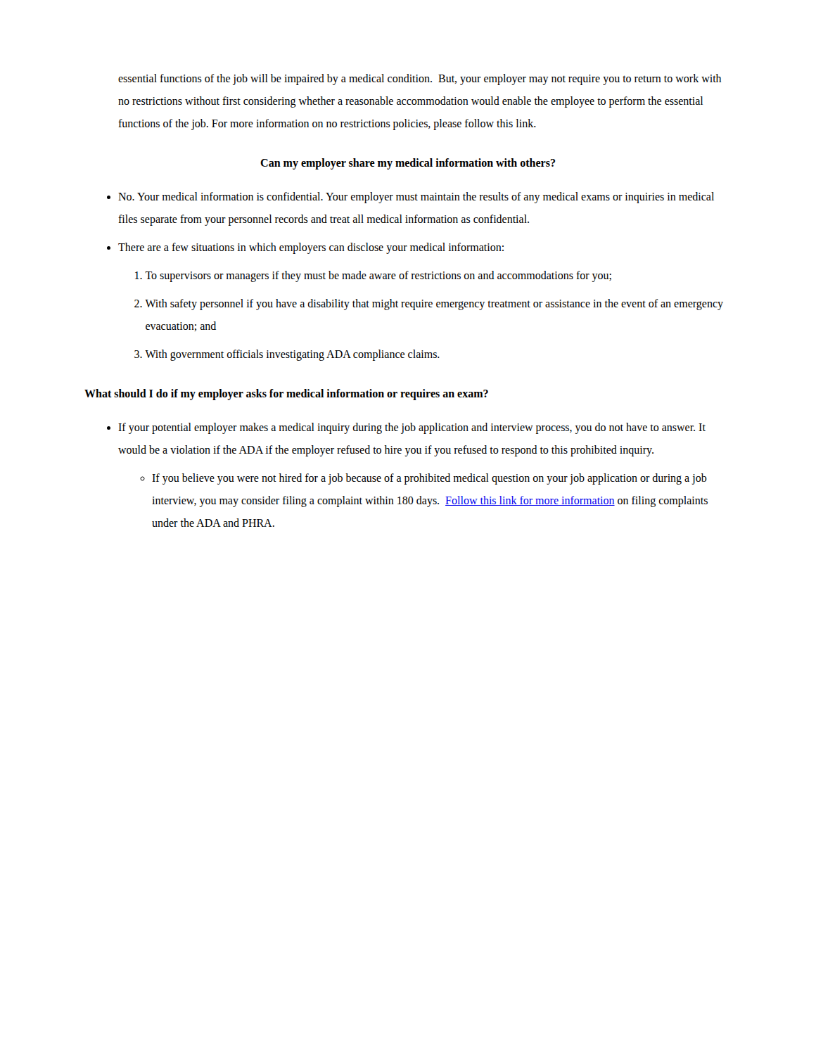essential functions of the job will be impaired by a medical condition. But, your employer may not require you to return to work with no restrictions without first considering whether a reasonable accommodation would enable the employee to perform the essential functions of the job. For more information on no restrictions policies, please follow this link.
Can my employer share my medical information with others?
No. Your medical information is confidential. Your employer must maintain the results of any medical exams or inquiries in medical files separate from your personnel records and treat all medical information as confidential.
There are a few situations in which employers can disclose your medical information:
To supervisors or managers if they must be made aware of restrictions on and accommodations for you;
With safety personnel if you have a disability that might require emergency treatment or assistance in the event of an emergency evacuation; and
With government officials investigating ADA compliance claims.
What should I do if my employer asks for medical information or requires an exam?
If your potential employer makes a medical inquiry during the job application and interview process, you do not have to answer. It would be a violation if the ADA if the employer refused to hire you if you refused to respond to this prohibited inquiry.
If you believe you were not hired for a job because of a prohibited medical question on your job application or during a job interview, you may consider filing a complaint within 180 days. Follow this link for more information on filing complaints under the ADA and PHRA.